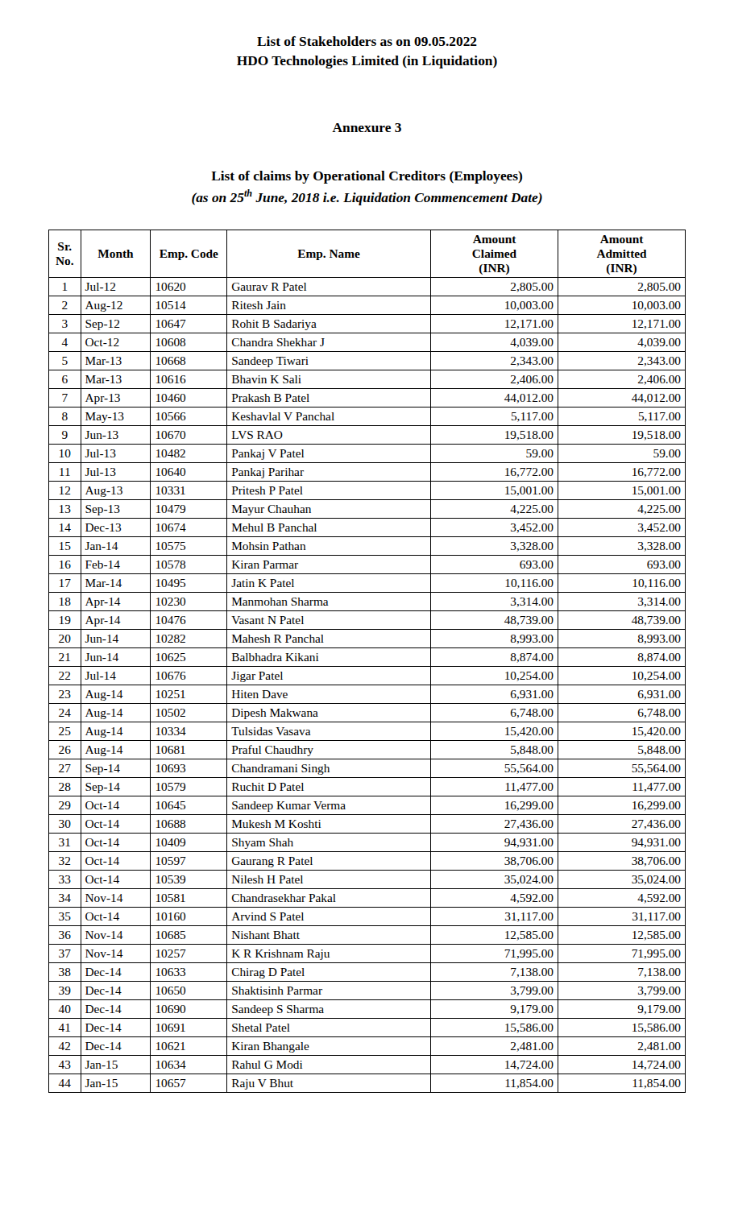List of Stakeholders as on 09.05.2022
HDO Technologies Limited (in Liquidation)
Annexure 3
List of claims by Operational Creditors (Employees)
(as on 25th June, 2018 i.e. Liquidation Commencement Date)
| Sr. No. | Month | Emp. Code | Emp. Name | Amount Claimed (INR) | Amount Admitted (INR) |
| --- | --- | --- | --- | --- | --- |
| 1 | Jul-12 | 10620 | Gaurav R Patel | 2,805.00 | 2,805.00 |
| 2 | Aug-12 | 10514 | Ritesh Jain | 10,003.00 | 10,003.00 |
| 3 | Sep-12 | 10647 | Rohit B Sadariya | 12,171.00 | 12,171.00 |
| 4 | Oct-12 | 10608 | Chandra Shekhar J | 4,039.00 | 4,039.00 |
| 5 | Mar-13 | 10668 | Sandeep Tiwari | 2,343.00 | 2,343.00 |
| 6 | Mar-13 | 10616 | Bhavin K Sali | 2,406.00 | 2,406.00 |
| 7 | Apr-13 | 10460 | Prakash B Patel | 44,012.00 | 44,012.00 |
| 8 | May-13 | 10566 | Keshavlal V Panchal | 5,117.00 | 5,117.00 |
| 9 | Jun-13 | 10670 | LVS RAO | 19,518.00 | 19,518.00 |
| 10 | Jul-13 | 10482 | Pankaj V Patel | 59.00 | 59.00 |
| 11 | Jul-13 | 10640 | Pankaj Parihar | 16,772.00 | 16,772.00 |
| 12 | Aug-13 | 10331 | Pritesh P Patel | 15,001.00 | 15,001.00 |
| 13 | Sep-13 | 10479 | Mayur Chauhan | 4,225.00 | 4,225.00 |
| 14 | Dec-13 | 10674 | Mehul B Panchal | 3,452.00 | 3,452.00 |
| 15 | Jan-14 | 10575 | Mohsin Pathan | 3,328.00 | 3,328.00 |
| 16 | Feb-14 | 10578 | Kiran Parmar | 693.00 | 693.00 |
| 17 | Mar-14 | 10495 | Jatin K Patel | 10,116.00 | 10,116.00 |
| 18 | Apr-14 | 10230 | Manmohan Sharma | 3,314.00 | 3,314.00 |
| 19 | Apr-14 | 10476 | Vasant N Patel | 48,739.00 | 48,739.00 |
| 20 | Jun-14 | 10282 | Mahesh R Panchal | 8,993.00 | 8,993.00 |
| 21 | Jun-14 | 10625 | Balbhadra Kikani | 8,874.00 | 8,874.00 |
| 22 | Jul-14 | 10676 | Jigar Patel | 10,254.00 | 10,254.00 |
| 23 | Aug-14 | 10251 | Hiten Dave | 6,931.00 | 6,931.00 |
| 24 | Aug-14 | 10502 | Dipesh Makwana | 6,748.00 | 6,748.00 |
| 25 | Aug-14 | 10334 | Tulsidas Vasava | 15,420.00 | 15,420.00 |
| 26 | Aug-14 | 10681 | Praful Chaudhry | 5,848.00 | 5,848.00 |
| 27 | Sep-14 | 10693 | Chandramani Singh | 55,564.00 | 55,564.00 |
| 28 | Sep-14 | 10579 | Ruchit D Patel | 11,477.00 | 11,477.00 |
| 29 | Oct-14 | 10645 | Sandeep Kumar Verma | 16,299.00 | 16,299.00 |
| 30 | Oct-14 | 10688 | Mukesh M Koshti | 27,436.00 | 27,436.00 |
| 31 | Oct-14 | 10409 | Shyam Shah | 94,931.00 | 94,931.00 |
| 32 | Oct-14 | 10597 | Gaurang R Patel | 38,706.00 | 38,706.00 |
| 33 | Oct-14 | 10539 | Nilesh H Patel | 35,024.00 | 35,024.00 |
| 34 | Nov-14 | 10581 | Chandrasekhar Pakal | 4,592.00 | 4,592.00 |
| 35 | Oct-14 | 10160 | Arvind S Patel | 31,117.00 | 31,117.00 |
| 36 | Nov-14 | 10685 | Nishant Bhatt | 12,585.00 | 12,585.00 |
| 37 | Nov-14 | 10257 | K R Krishnam Raju | 71,995.00 | 71,995.00 |
| 38 | Dec-14 | 10633 | Chirag D Patel | 7,138.00 | 7,138.00 |
| 39 | Dec-14 | 10650 | Shaktisinh Parmar | 3,799.00 | 3,799.00 |
| 40 | Dec-14 | 10690 | Sandeep S Sharma | 9,179.00 | 9,179.00 |
| 41 | Dec-14 | 10691 | Shetal Patel | 15,586.00 | 15,586.00 |
| 42 | Dec-14 | 10621 | Kiran Bhangale | 2,481.00 | 2,481.00 |
| 43 | Jan-15 | 10634 | Rahul G Modi | 14,724.00 | 14,724.00 |
| 44 | Jan-15 | 10657 | Raju V Bhut | 11,854.00 | 11,854.00 |